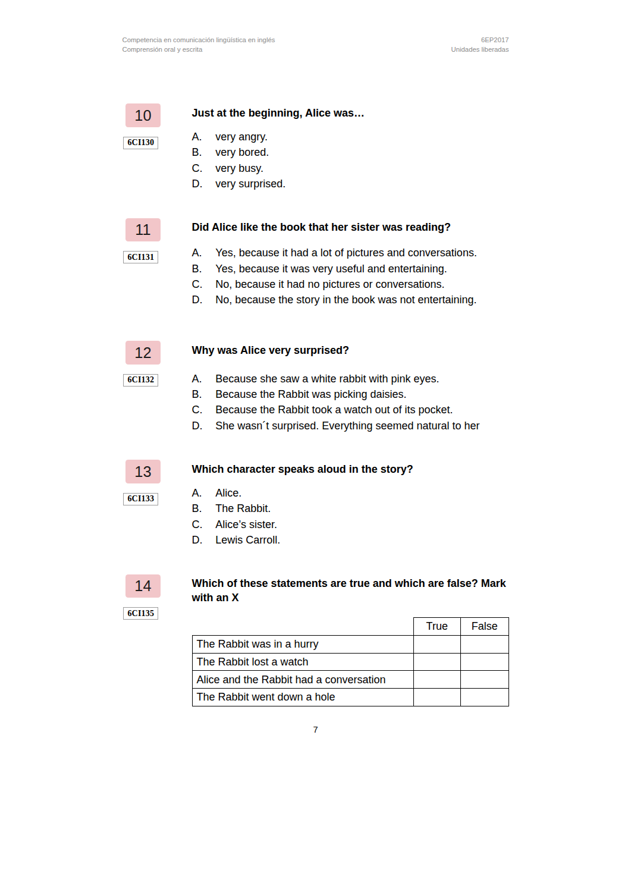Competencia en comunicación lingüística en inglés
Comprensión oral y escrita
6EP2017
Unidades liberadas
10
6CI130
Just at the beginning, Alice was…
A. very angry.
B. very bored.
C. very busy.
D. very surprised.
11
6CI131
Did Alice like the book that her sister was reading?
A. Yes, because it had a lot of pictures and conversations.
B. Yes, because it was very useful and entertaining.
C. No, because it had no pictures or conversations.
D. No, because the story in the book was not entertaining.
12
6CI132
Why was Alice very surprised?
A. Because she saw a white rabbit with pink eyes.
B. Because the Rabbit was picking daisies.
C. Because the Rabbit took a watch out of its pocket.
D. She wasn´t surprised. Everything seemed natural to her
13
6CI133
Which character speaks aloud in the story?
A. Alice.
B. The Rabbit.
C. Alice’s sister.
D. Lewis Carroll.
14
6CI135
Which of these statements are true and which are false? Mark with an X
| | True | False |
| --- | --- | --- |
| The Rabbit was in a hurry | | |
| The Rabbit lost a watch | | |
| Alice and the Rabbit had a conversation | | |
| The Rabbit went down a hole | | |
7